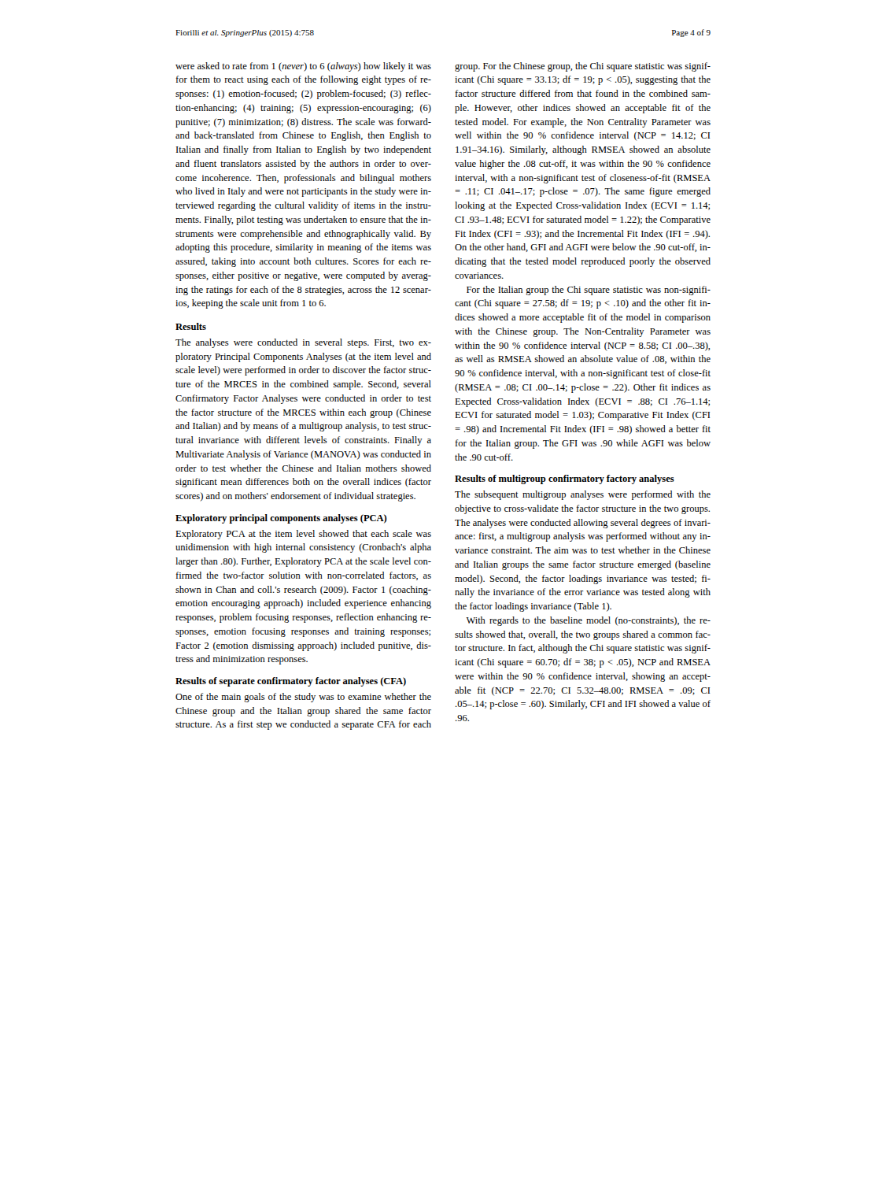Fiorilli et al. SpringerPlus (2015) 4:758
Page 4 of 9
were asked to rate from 1 (never) to 6 (always) how likely it was for them to react using each of the following eight types of responses: (1) emotion-focused; (2) problem-focused; (3) reflection-enhancing; (4) training; (5) expression-encouraging; (6) punitive; (7) minimization; (8) distress. The scale was forward- and back-translated from Chinese to English, then English to Italian and finally from Italian to English by two independent and fluent translators assisted by the authors in order to overcome incoherence. Then, professionals and bilingual mothers who lived in Italy and were not participants in the study were interviewed regarding the cultural validity of items in the instruments. Finally, pilot testing was undertaken to ensure that the instruments were comprehensible and ethnographically valid. By adopting this procedure, similarity in meaning of the items was assured, taking into account both cultures. Scores for each responses, either positive or negative, were computed by averaging the ratings for each of the 8 strategies, across the 12 scenarios, keeping the scale unit from 1 to 6.
Results
The analyses were conducted in several steps. First, two exploratory Principal Components Analyses (at the item level and scale level) were performed in order to discover the factor structure of the MRCES in the combined sample. Second, several Confirmatory Factor Analyses were conducted in order to test the factor structure of the MRCES within each group (Chinese and Italian) and by means of a multigroup analysis, to test structural invariance with different levels of constraints. Finally a Multivariate Analysis of Variance (MANOVA) was conducted in order to test whether the Chinese and Italian mothers showed significant mean differences both on the overall indices (factor scores) and on mothers' endorsement of individual strategies.
Exploratory principal components analyses (PCA)
Exploratory PCA at the item level showed that each scale was unidimension with high internal consistency (Cronbach's alpha larger than .80). Further, Exploratory PCA at the scale level confirmed the two-factor solution with non-correlated factors, as shown in Chan and coll.'s research (2009). Factor 1 (coaching-emotion encouraging approach) included experience enhancing responses, problem focusing responses, reflection enhancing responses, emotion focusing responses and training responses; Factor 2 (emotion dismissing approach) included punitive, distress and minimization responses.
Results of separate confirmatory factor analyses (CFA)
One of the main goals of the study was to examine whether the Chinese group and the Italian group shared the same factor structure. As a first step we conducted a separate CFA for each group. For the Chinese group, the Chi square statistic was significant (Chi square = 33.13; df = 19; p < .05), suggesting that the factor structure differed from that found in the combined sample. However, other indices showed an acceptable fit of the tested model. For example, the Non Centrality Parameter was well within the 90 % confidence interval (NCP = 14.12; CI 1.91–34.16). Similarly, although RMSEA showed an absolute value higher the .08 cut-off, it was within the 90 % confidence interval, with a non-significant test of closeness-of-fit (RMSEA = .11; CI .041–.17; p-close = .07). The same figure emerged looking at the Expected Cross-validation Index (ECVI = 1.14; CI .93–1.48; ECVI for saturated model = 1.22); the Comparative Fit Index (CFI = .93); and the Incremental Fit Index (IFI = .94). On the other hand, GFI and AGFI were below the .90 cut-off, indicating that the tested model reproduced poorly the observed covariances.
For the Italian group the Chi square statistic was non-significant (Chi square = 27.58; df = 19; p < .10) and the other fit indices showed a more acceptable fit of the model in comparison with the Chinese group. The Non-Centrality Parameter was within the 90 % confidence interval (NCP = 8.58; CI .00–.38), as well as RMSEA showed an absolute value of .08, within the 90 % confidence interval, with a non-significant test of close-fit (RMSEA = .08; CI .00–.14; p-close = .22). Other fit indices as Expected Cross-validation Index (ECVI = .88; CI .76–1.14; ECVI for saturated model = 1.03); Comparative Fit Index (CFI = .98) and Incremental Fit Index (IFI = .98) showed a better fit for the Italian group. The GFI was .90 while AGFI was below the .90 cut-off.
Results of multigroup confirmatory factory analyses
The subsequent multigroup analyses were performed with the objective to cross-validate the factor structure in the two groups. The analyses were conducted allowing several degrees of invariance: first, a multigroup analysis was performed without any invariance constraint. The aim was to test whether in the Chinese and Italian groups the same factor structure emerged (baseline model). Second, the factor loadings invariance was tested; finally the invariance of the error variance was tested along with the factor loadings invariance (Table 1).
With regards to the baseline model (no-constraints), the results showed that, overall, the two groups shared a common factor structure. In fact, although the Chi square statistic was significant (Chi square = 60.70; df = 38; p < .05), NCP and RMSEA were within the 90 % confidence interval, showing an acceptable fit (NCP = 22.70; CI 5.32–48.00; RMSEA = .09; CI .05–.14; p-close = .60). Similarly, CFI and IFI showed a value of .96.